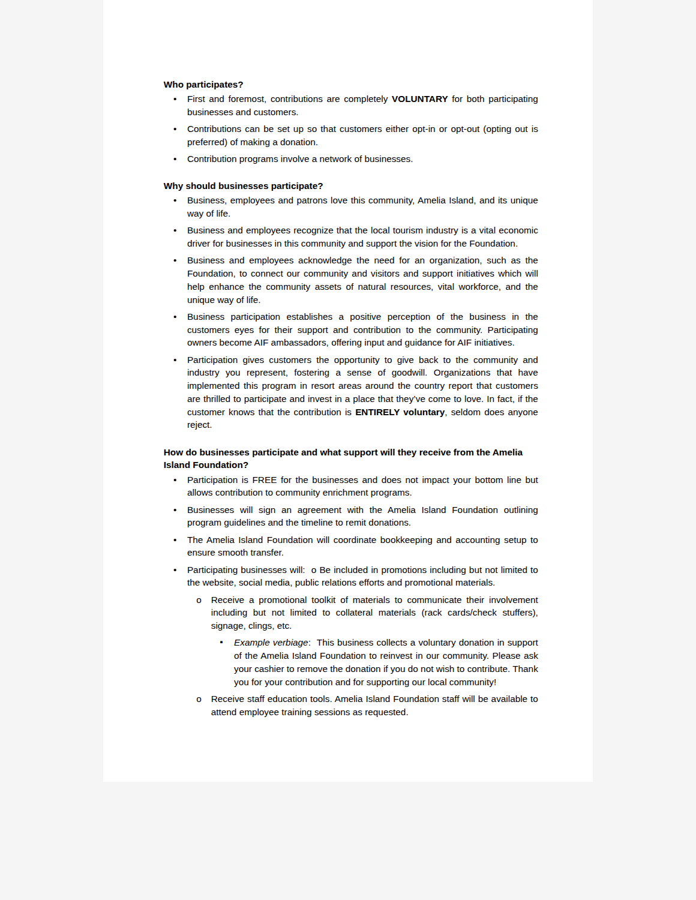Who participates?
First and foremost, contributions are completely VOLUNTARY for both participating businesses and customers.
Contributions can be set up so that customers either opt-in or opt-out (opting out is preferred) of making a donation.
Contribution programs involve a network of businesses.
Why should businesses participate?
Business, employees and patrons love this community, Amelia Island, and its unique way of life.
Business and employees recognize that the local tourism industry is a vital economic driver for businesses in this community and support the vision for the Foundation.
Business and employees acknowledge the need for an organization, such as the Foundation, to connect our community and visitors and support initiatives which will help enhance the community assets of natural resources, vital workforce, and the unique way of life.
Business participation establishes a positive perception of the business in the customers eyes for their support and contribution to the community. Participating owners become AIF ambassadors, offering input and guidance for AIF initiatives.
Participation gives customers the opportunity to give back to the community and industry you represent, fostering a sense of goodwill. Organizations that have implemented this program in resort areas around the country report that customers are thrilled to participate and invest in a place that they’ve come to love. In fact, if the customer knows that the contribution is ENTIRELY voluntary, seldom does anyone reject.
How do businesses participate and what support will they receive from the Amelia Island Foundation?
Participation is FREE for the businesses and does not impact your bottom line but allows contribution to community enrichment programs.
Businesses will sign an agreement with the Amelia Island Foundation outlining program guidelines and the timeline to remit donations.
The Amelia Island Foundation will coordinate bookkeeping and accounting setup to ensure smooth transfer.
Participating businesses will: o Be included in promotions including but not limited to the website, social media, public relations efforts and promotional materials.
Receive a promotional toolkit of materials to communicate their involvement including but not limited to collateral materials (rack cards/check stuffers), signage, clings, etc.
Example verbiage: This business collects a voluntary donation in support of the Amelia Island Foundation to reinvest in our community. Please ask your cashier to remove the donation if you do not wish to contribute. Thank you for your contribution and for supporting our local community!
Receive staff education tools. Amelia Island Foundation staff will be available to attend employee training sessions as requested.